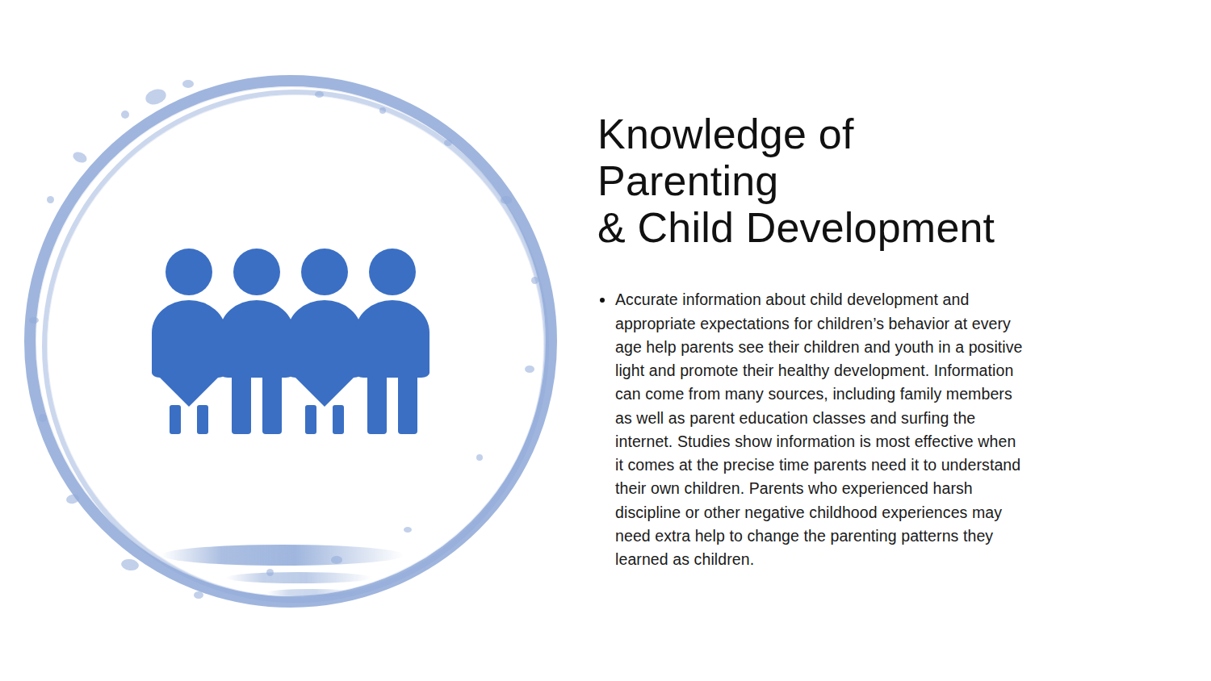Knowledge of Parenting
& Child Development
Accurate information about child development and appropriate expectations for children’s behavior at every age help parents see their children and youth in a positive light and promote their healthy development. Information can come from many sources, including family members as well as parent education classes and surfing the internet. Studies show information is most effective when it comes at the precise time parents need it to understand their own children. Parents who experienced harsh discipline or other negative childhood experiences may need extra help to change the parenting patterns they learned as children.